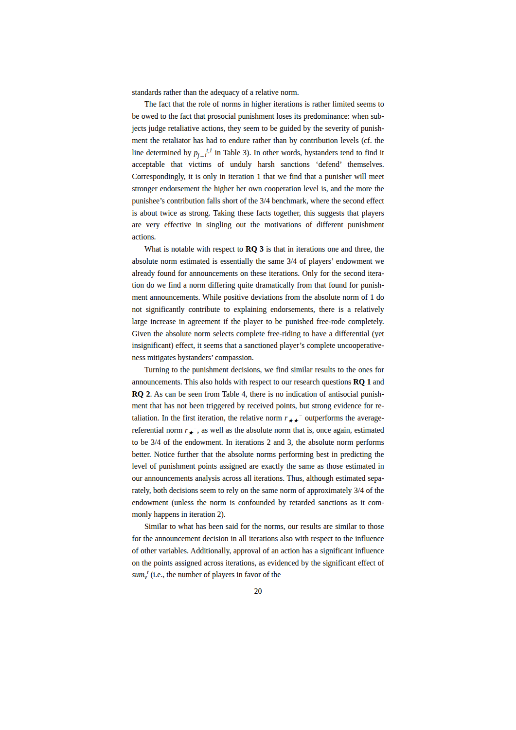standards rather than the adequacy of a relative norm.
The fact that the role of norms in higher iterations is rather limited seems to be owed to the fact that prosocial punishment loses its predominance: when subjects judge retaliative actions, they seem to be guided by the severity of punishment the retaliator has had to endure rather than by contribution levels (cf. the line determined by pj→it,1 in Table 3). In other words, bystanders tend to find it acceptable that victims of unduly harsh sanctions ‘defend’ themselves. Correspondingly, it is only in iteration 1 that we find that a punisher will meet stronger endorsement the higher her own cooperation level is, and the more the punishee’s contribution falls short of the 3/4 benchmark, where the second effect is about twice as strong. Taking these facts together, this suggests that players are very effective in singling out the motivations of different punishment actions.
What is notable with respect to RQ 3 is that in iterations one and three, the absolute norm estimated is essentially the same 3/4 of players’ endowment we already found for announcements on these iterations. Only for the second iteration do we find a norm differing quite dramatically from that found for punishment announcements. While positive deviations from the absolute norm of 1 do not significantly contribute to explaining endorsements, there is a relatively large increase in agreement if the player to be punished free-rode completely. Given the absolute norm selects complete free-riding to have a differential (yet insignificant) effect, it seems that a sanctioned player’s complete uncooperativeness mitigates bystanders’ compassion.
Turning to the punishment decisions, we find similar results to the ones for announcements. This also holds with respect to our research questions RQ 1 and RQ 2. As can be seen from Table 4, there is no indication of antisocial punishment that has not been triggered by received points, but strong evidence for retaliation. In the first iteration, the relative norm r★★− outperforms the average-referential norm r★−, as well as the absolute norm that is, once again, estimated to be 3/4 of the endowment. In iterations 2 and 3, the absolute norm performs better. Notice further that the absolute norms performing best in predicting the level of punishment points assigned are exactly the same as those estimated in our announcements analysis across all iterations. Thus, although estimated separately, both decisions seem to rely on the same norm of approximately 3/4 of the endowment (unless the norm is confounded by retarded sanctions as it commonly happens in iteration 2).
Similar to what has been said for the norms, our results are similar to those for the announcement decision in all iterations also with respect to the influence of other variables. Additionally, approval of an action has a significant influence on the points assigned across iterations, as evidenced by the significant effect of sumvt (i.e., the number of players in favor of the
20